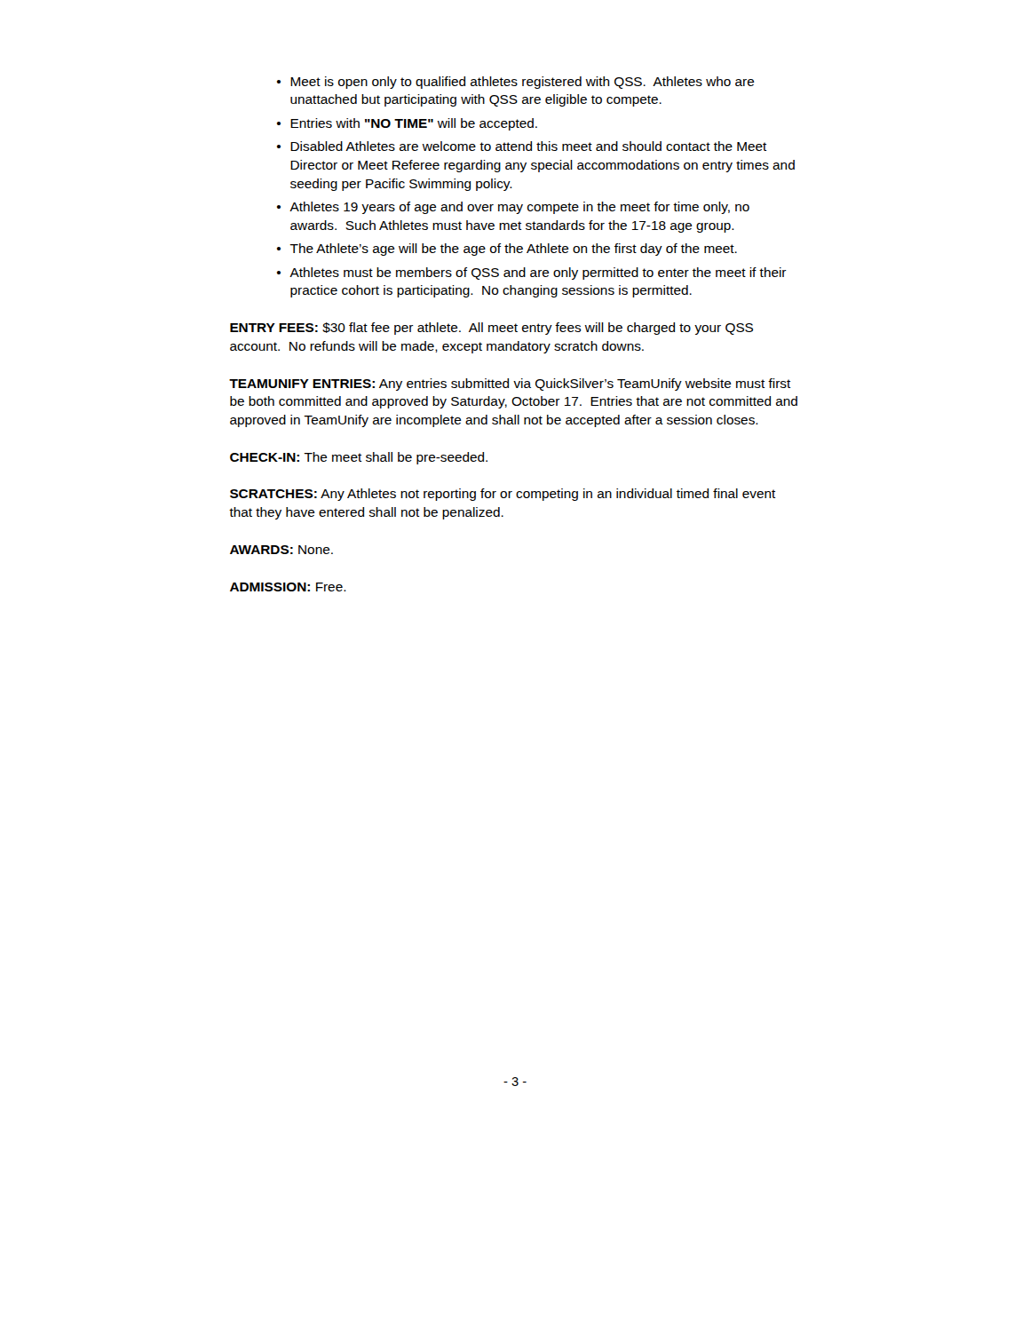Meet is open only to qualified athletes registered with QSS. Athletes who are unattached but participating with QSS are eligible to compete.
Entries with "NO TIME" will be accepted.
Disabled Athletes are welcome to attend this meet and should contact the Meet Director or Meet Referee regarding any special accommodations on entry times and seeding per Pacific Swimming policy.
Athletes 19 years of age and over may compete in the meet for time only, no awards. Such Athletes must have met standards for the 17-18 age group.
The Athlete’s age will be the age of the Athlete on the first day of the meet.
Athletes must be members of QSS and are only permitted to enter the meet if their practice cohort is participating. No changing sessions is permitted.
ENTRY FEES: $30 flat fee per athlete. All meet entry fees will be charged to your QSS account. No refunds will be made, except mandatory scratch downs.
TEAMUNIFY ENTRIES: Any entries submitted via QuickSilver’s TeamUnify website must first be both committed and approved by Saturday, October 17. Entries that are not committed and approved in TeamUnify are incomplete and shall not be accepted after a session closes.
CHECK-IN: The meet shall be pre-seeded.
SCRATCHES: Any Athletes not reporting for or competing in an individual timed final event that they have entered shall not be penalized.
AWARDS: None.
ADMISSION: Free.
- 3 -